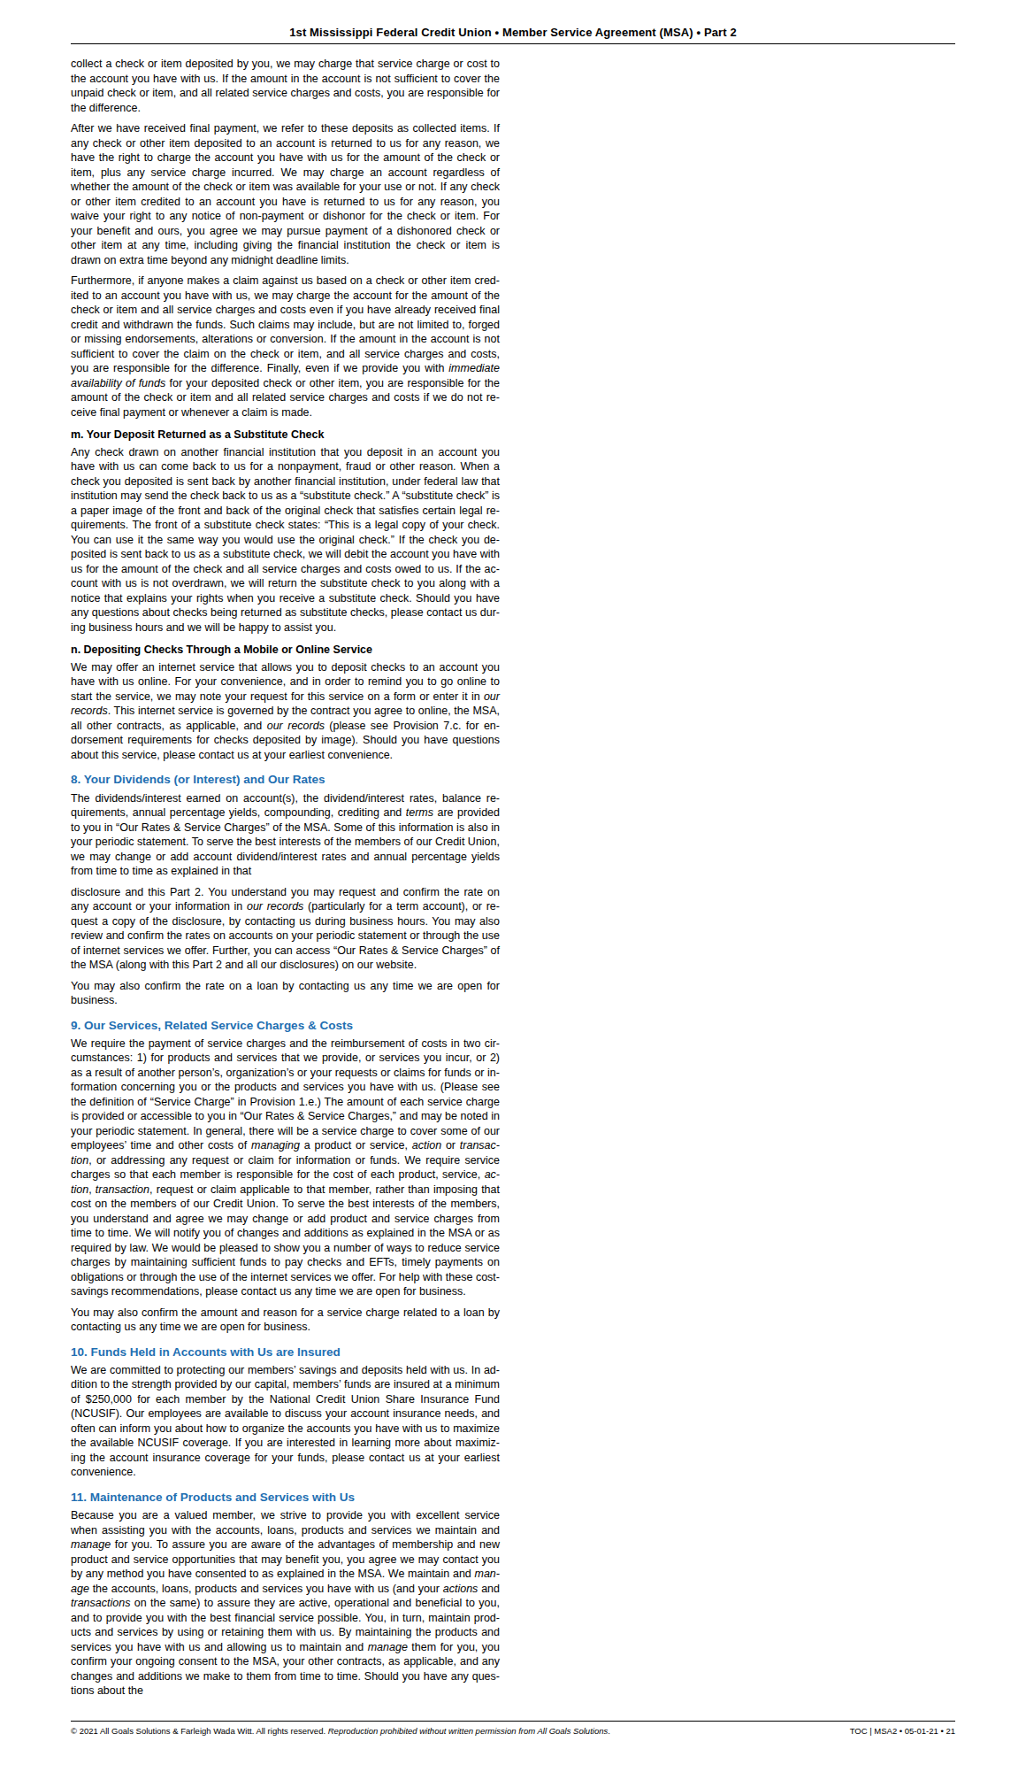1st Mississippi Federal Credit Union • Member Service Agreement (MSA) • Part 2
collect a check or item deposited by you, we may charge that service charge or cost to the account you have with us. If the amount in the account is not sufficient to cover the unpaid check or item, and all related service charges and costs, you are responsible for the difference.
After we have received final payment, we refer to these deposits as collected items. If any check or other item deposited to an account is returned to us for any reason, we have the right to charge the account you have with us for the amount of the check or item, plus any service charge incurred. We may charge an account regardless of whether the amount of the check or item was available for your use or not. If any check or other item credited to an account you have is returned to us for any reason, you waive your right to any notice of non-payment or dishonor for the check or item. For your benefit and ours, you agree we may pursue payment of a dishonored check or other item at any time, including giving the financial institution the check or item is drawn on extra time beyond any midnight deadline limits.
Furthermore, if anyone makes a claim against us based on a check or other item credited to an account you have with us, we may charge the account for the amount of the check or item and all service charges and costs even if you have already received final credit and withdrawn the funds. Such claims may include, but are not limited to, forged or missing endorsements, alterations or conversion. If the amount in the account is not sufficient to cover the claim on the check or item, and all service charges and costs, you are responsible for the difference. Finally, even if we provide you with immediate availability of funds for your deposited check or other item, you are responsible for the amount of the check or item and all related service charges and costs if we do not receive final payment or whenever a claim is made.
m. Your Deposit Returned as a Substitute Check
Any check drawn on another financial institution that you deposit in an account you have with us can come back to us for a nonpayment, fraud or other reason. When a check you deposited is sent back by another financial institution, under federal law that institution may send the check back to us as a “substitute check.” A “substitute check” is a paper image of the front and back of the original check that satisfies certain legal requirements. The front of a substitute check states: “This is a legal copy of your check. You can use it the same way you would use the original check.” If the check you deposited is sent back to us as a substitute check, we will debit the account you have with us for the amount of the check and all service charges and costs owed to us. If the account with us is not overdrawn, we will return the substitute check to you along with a notice that explains your rights when you receive a substitute check. Should you have any questions about checks being returned as substitute checks, please contact us during business hours and we will be happy to assist you.
n. Depositing Checks Through a Mobile or Online Service
We may offer an internet service that allows you to deposit checks to an account you have with us online. For your convenience, and in order to remind you to go online to start the service, we may note your request for this service on a form or enter it in our records. This internet service is governed by the contract you agree to online, the MSA, all other contracts, as applicable, and our records (please see Provision 7.c. for endorsement requirements for checks deposited by image). Should you have questions about this service, please contact us at your earliest convenience.
8. Your Dividends (or Interest) and Our Rates
The dividends/interest earned on account(s), the dividend/interest rates, balance requirements, annual percentage yields, compounding, crediting and terms are provided to you in “Our Rates & Service Charges” of the MSA. Some of this information is also in your periodic statement. To serve the best interests of the members of our Credit Union, we may change or add account dividend/interest rates and annual percentage yields from time to time as explained in that
disclosure and this Part 2. You understand you may request and confirm the rate on any account or your information in our records (particularly for a term account), or request a copy of the disclosure, by contacting us during business hours. You may also review and confirm the rates on accounts on your periodic statement or through the use of internet services we offer. Further, you can access “Our Rates & Service Charges” of the MSA (along with this Part 2 and all our disclosures) on our website.
You may also confirm the rate on a loan by contacting us any time we are open for business.
9. Our Services, Related Service Charges & Costs
We require the payment of service charges and the reimbursement of costs in two circumstances: 1) for products and services that we provide, or services you incur, or 2) as a result of another person’s, organization’s or your requests or claims for funds or information concerning you or the products and services you have with us. (Please see the definition of “Service Charge” in Provision 1.e.) The amount of each service charge is provided or accessible to you in “Our Rates & Service Charges,” and may be noted in your periodic statement. In general, there will be a service charge to cover some of our employees’ time and other costs of managing a product or service, action or transaction, or addressing any request or claim for information or funds. We require service charges so that each member is responsible for the cost of each product, service, action, transaction, request or claim applicable to that member, rather than imposing that cost on the members of our Credit Union. To serve the best interests of the members, you understand and agree we may change or add product and service charges from time to time. We will notify you of changes and additions as explained in the MSA or as required by law. We would be pleased to show you a number of ways to reduce service charges by maintaining sufficient funds to pay checks and EFTs, timely payments on obligations or through the use of the internet services we offer. For help with these cost-savings recommendations, please contact us any time we are open for business.
You may also confirm the amount and reason for a service charge related to a loan by contacting us any time we are open for business.
10. Funds Held in Accounts with Us are Insured
We are committed to protecting our members’ savings and deposits held with us. In addition to the strength provided by our capital, members’ funds are insured at a minimum of $250,000 for each member by the National Credit Union Share Insurance Fund (NCUSIF). Our employees are available to discuss your account insurance needs, and often can inform you about how to organize the accounts you have with us to maximize the available NCUSIF coverage. If you are interested in learning more about maximizing the account insurance coverage for your funds, please contact us at your earliest convenience.
11. Maintenance of Products and Services with Us
Because you are a valued member, we strive to provide you with excellent service when assisting you with the accounts, loans, products and services we maintain and manage for you. To assure you are aware of the advantages of membership and new product and service opportunities that may benefit you, you agree we may contact you by any method you have consented to as explained in the MSA. We maintain and manage the accounts, loans, products and services you have with us (and your actions and transactions on the same) to assure they are active, operational and beneficial to you, and to provide you with the best financial service possible. You, in turn, maintain products and services by using or retaining them with us. By maintaining the products and services you have with us and allowing us to maintain and manage them for you, you confirm your ongoing consent to the MSA, your other contracts, as applicable, and any changes and additions we make to them from time to time. Should you have any questions about the
© 2021 All Goals Solutions & Farleigh Wada Witt. All rights reserved. Reproduction prohibited without written permission from All Goals Solutions.
TOC | MSA2 • 05-01-21 • 21